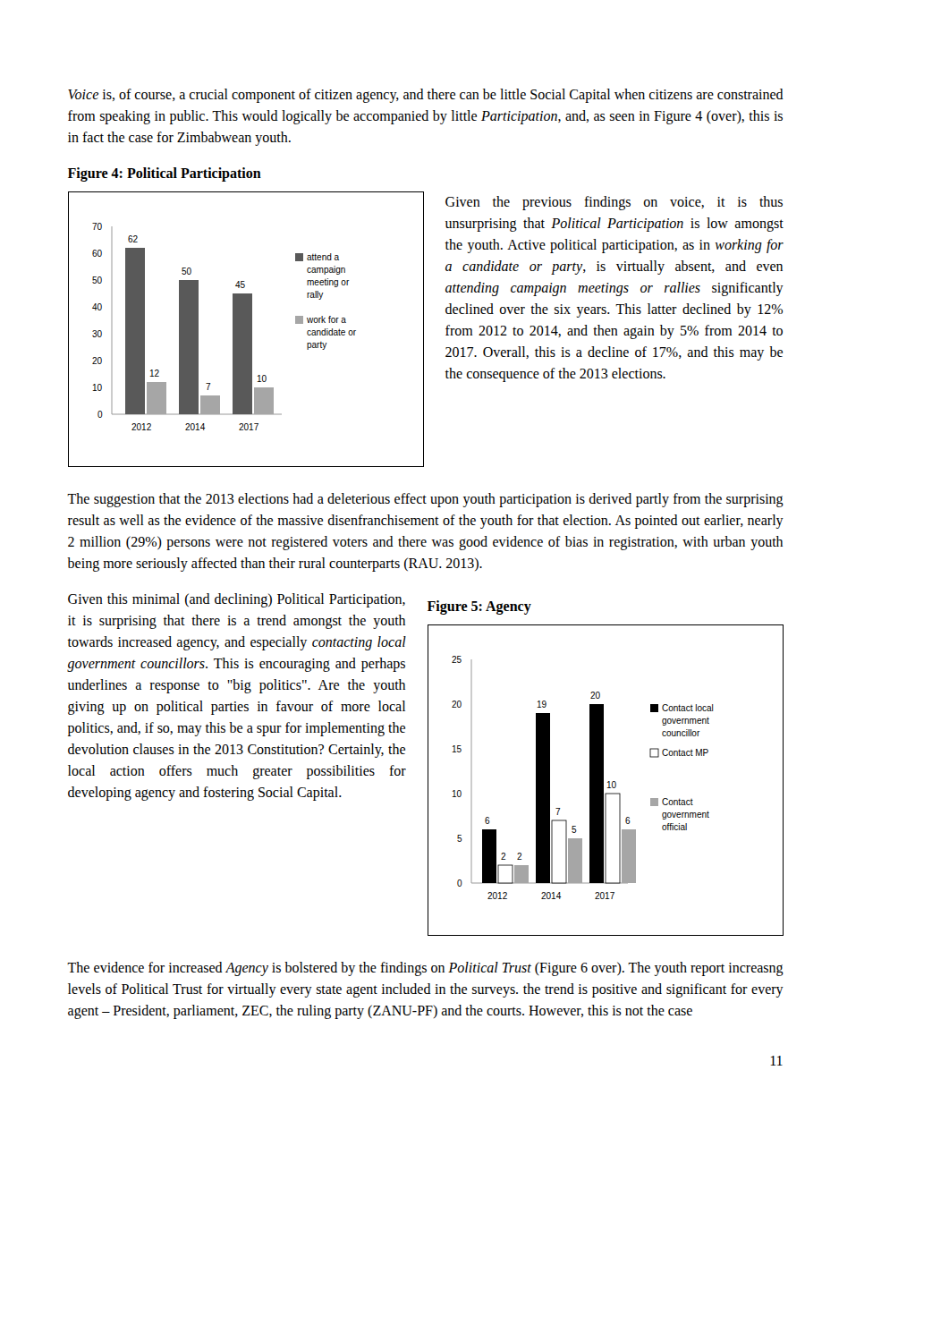Voice is, of course, a crucial component of citizen agency, and there can be little Social Capital when citizens are constrained from speaking in public. This would logically be accompanied by little Participation, and, as seen in Figure 4 (over), this is in fact the case for Zimbabwean youth.
Figure 4: Political Participation
70 60 50 40 30 20 10 0 62 12 50 7 45 10 2012 2014 2017 attend a campaign meeting or rally work for a candidate or party
Given the previous findings on voice, it is thus unsurprising that Political Participation is low amongst the youth. Active political participation, as in working for a candidate or party, is virtually absent, and even attending campaign meetings or rallies significantly declined over the six years. This latter declined by 12% from 2012 to 2014, and then again by 5% from 2014 to 2017. Overall, this is a decline of 17%, and this may be the consequence of the 2013 elections.
The suggestion that the 2013 elections had a deleterious effect upon youth participation is derived partly from the surprising result as well as the evidence of the massive disenfranchisement of the youth for that election. As pointed out earlier, nearly 2 million (29%) persons were not registered voters and there was good evidence of bias in registration, with urban youth being more seriously affected than their rural counterparts (RAU. 2013).
Given this minimal (and declining) Political Participation, it is surprising that there is a trend amongst the youth towards increased agency, and especially contacting local government councillors. This is encouraging and perhaps underlines a response to "big politics". Are the youth giving up on political parties in favour of more local politics, and, if so, may this be a spur for implementing the devolution clauses in the 2013 Constitution? Certainly, the local action offers much greater possibilities for developing agency and fostering Social Capital.
Figure 5: Agency
25 20 15 10 5 0 6 2 2 19 7 5 20 10 6 2012 2014 2017 Contact local government councillor Contact MP Contact government official
The evidence for increased Agency is bolstered by the findings on Political Trust (Figure 6 over). The youth report increasng levels of Political Trust for virtually every state agent included in the surveys. the trend is positive and significant for every agent – President, parliament, ZEC, the ruling party (ZANU-PF) and the courts. However, this is not the case
11